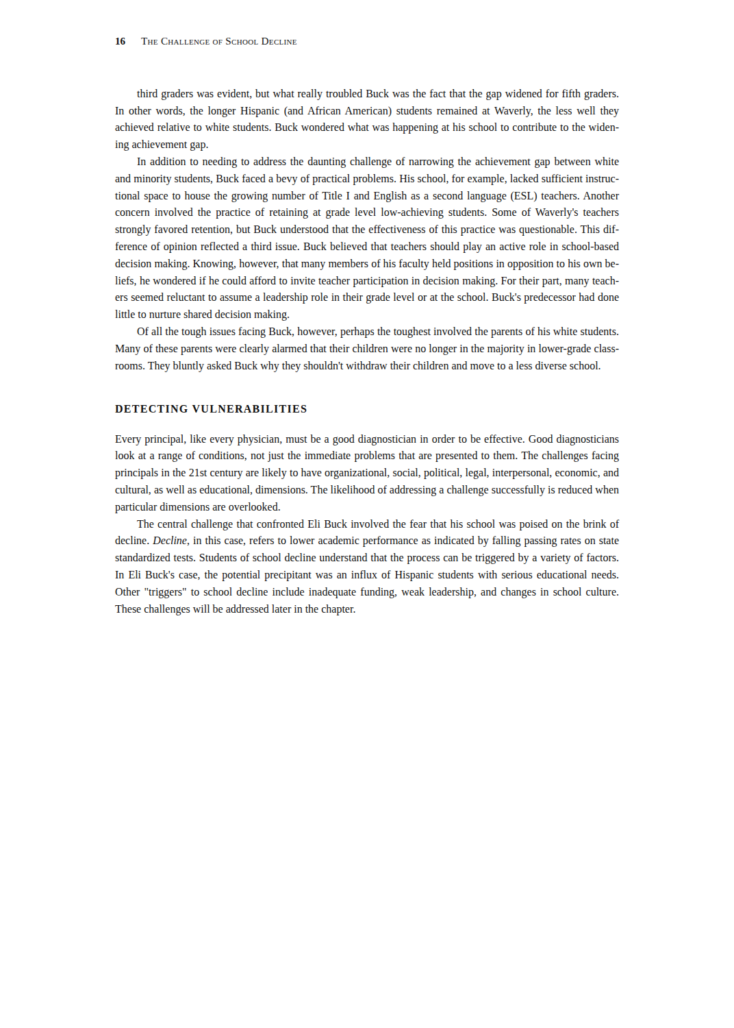16 The Challenge of School Decline
third graders was evident, but what really troubled Buck was the fact that the gap widened for fifth graders. In other words, the longer Hispanic (and African American) students remained at Waverly, the less well they achieved relative to white students. Buck wondered what was happening at his school to contribute to the widening achievement gap.
In addition to needing to address the daunting challenge of narrowing the achievement gap between white and minority students, Buck faced a bevy of practical problems. His school, for example, lacked sufficient instructional space to house the growing number of Title I and English as a second language (ESL) teachers. Another concern involved the practice of retaining at grade level low-achieving students. Some of Waverly's teachers strongly favored retention, but Buck understood that the effectiveness of this practice was questionable. This difference of opinion reflected a third issue. Buck believed that teachers should play an active role in school-based decision making. Knowing, however, that many members of his faculty held positions in opposition to his own beliefs, he wondered if he could afford to invite teacher participation in decision making. For their part, many teachers seemed reluctant to assume a leadership role in their grade level or at the school. Buck's predecessor had done little to nurture shared decision making.
Of all the tough issues facing Buck, however, perhaps the toughest involved the parents of his white students. Many of these parents were clearly alarmed that their children were no longer in the majority in lower-grade classrooms. They bluntly asked Buck why they shouldn't withdraw their children and move to a less diverse school.
Detecting Vulnerabilities
Every principal, like every physician, must be a good diagnostician in order to be effective. Good diagnosticians look at a range of conditions, not just the immediate problems that are presented to them. The challenges facing principals in the 21st century are likely to have organizational, social, political, legal, interpersonal, economic, and cultural, as well as educational, dimensions. The likelihood of addressing a challenge successfully is reduced when particular dimensions are overlooked.
The central challenge that confronted Eli Buck involved the fear that his school was poised on the brink of decline. Decline, in this case, refers to lower academic performance as indicated by falling passing rates on state standardized tests. Students of school decline understand that the process can be triggered by a variety of factors. In Eli Buck's case, the potential precipitant was an influx of Hispanic students with serious educational needs. Other "triggers" to school decline include inadequate funding, weak leadership, and changes in school culture. These challenges will be addressed later in the chapter.